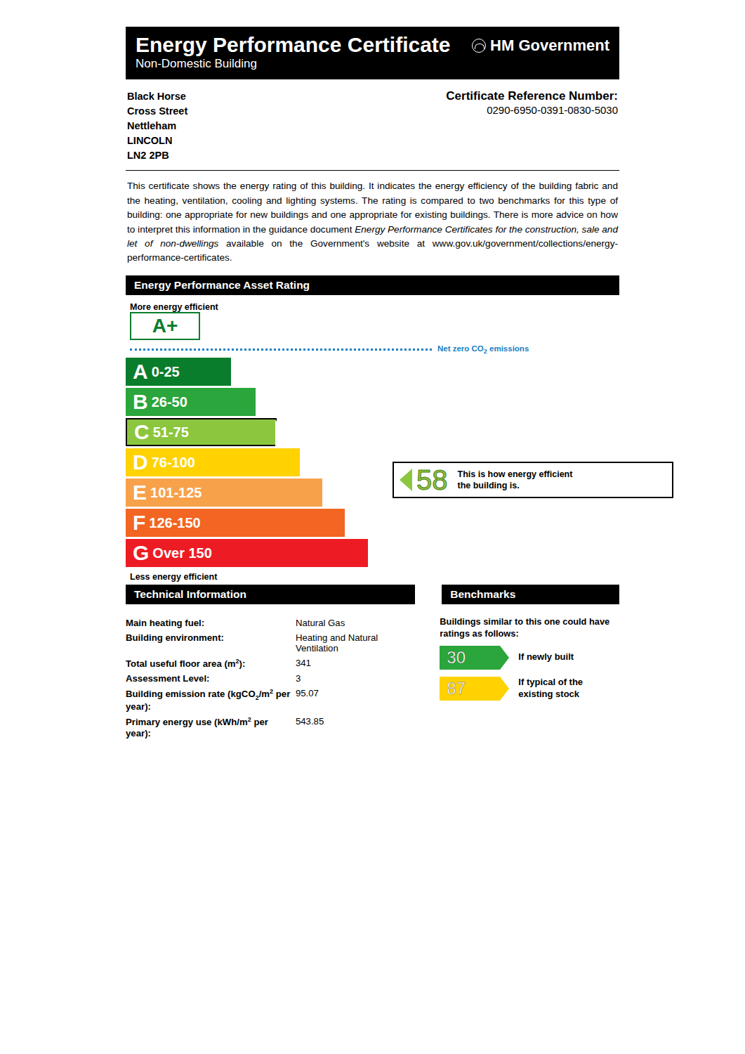Energy Performance Certificate
Non-Domestic Building
HM Government
Black Horse
Cross Street
Nettleham
LINCOLN
LN2 2PB
Certificate Reference Number:
0290-6950-0391-0830-5030
This certificate shows the energy rating of this building. It indicates the energy efficiency of the building fabric and the heating, ventilation, cooling and lighting systems. The rating is compared to two benchmarks for this type of building: one appropriate for new buildings and one appropriate for existing buildings. There is more advice on how to interpret this information in the guidance document Energy Performance Certificates for the construction, sale and let of non-dwellings available on the Government's website at www.gov.uk/government/collections/energy-performance-certificates.
Energy Performance Asset Rating
More energy efficient
A+
Net zero CO2 emissions
A 0-25
B 26-50
C 51-75
D 76-100
E 101-125
F 126-150
GOver 150
58
This is how energy efficient
the building is.
Less energy efficient
Technical Information
Benchmarks
| Main heating fuel: | Natural Gas |
| Building environment: | Heating and Natural Ventilation |
| Total useful floor area (m 2 ): | 341 |
| Assessment Level: | 3 |
| Building emission rate (kgCO 2 /m 2 per year): | 95.07 |
| Primary energy use (kWh/m 2 per year): | 543.85 |
Buildings similar to this one could have ratings as follows:
30
If newly built
87
If typical of the
existing stock